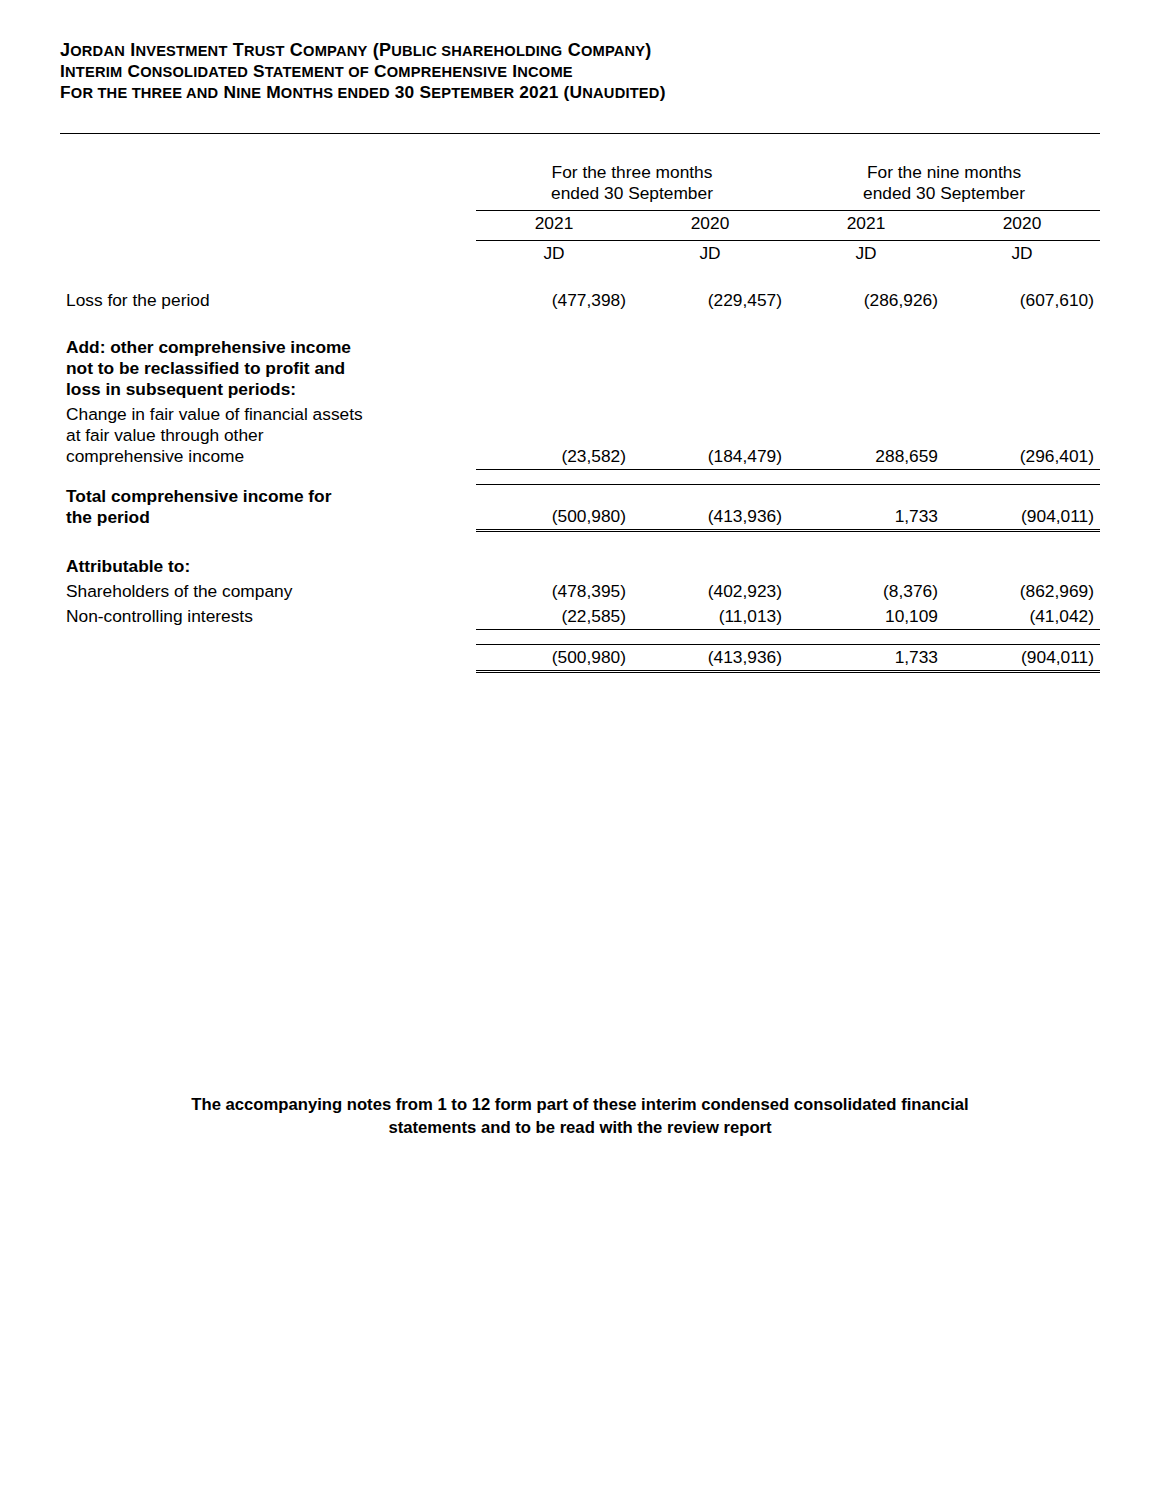JORDAN INVESTMENT TRUST COMPANY (PUBLIC SHAREHOLDING COMPANY)
INTERIM CONSOLIDATED STATEMENT OF COMPREHENSIVE INCOME
FOR THE THREE AND NINE MONTHS ENDED 30 SEPTEMBER 2021 (UNAUDITED)
| | For the three months ended 30 September | For the nine months ended 30 September |
| | 2021 | 2020 | 2021 | 2020 |
| | JD | JD | JD | JD |
| Loss for the period | (477,398) | (229,457) | (286,926) | (607,610) |
| Add: other comprehensive income not to be reclassified to profit and loss in subsequent periods: | | | | |
| Change in fair value of financial assets at fair value through other comprehensive income | (23,582) | (184,479) | 288,659 | (296,401) |
| Total comprehensive income for the period | (500,980) | (413,936) | 1,733 | (904,011) |
| Attributable to: | | | | |
| Shareholders of the company | (478,395) | (402,923) | (8,376) | (862,969) |
| Non-controlling interests | (22,585) | (11,013) | 10,109 | (41,042) |
| | (500,980) | (413,936) | 1,733 | (904,011) |
The accompanying notes from 1 to 12 form part of these interim condensed consolidated financial
statements and to be read with the review report